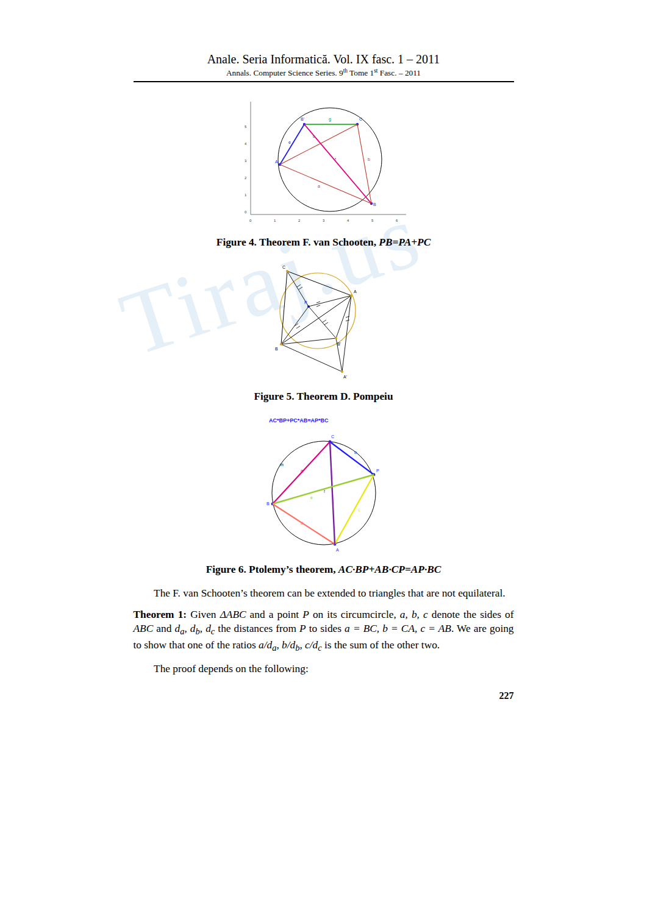Tiraj.us
Anale. Seria Informatică. Vol. IX fasc. 1 – 2011
Annals. Computer Science Series. 9th Tome 1st Fasc. – 2011
0 1 2 3 4 5 0 1 2 3 4 5 6 B' C A B g e c f b a
Figure 4. Theorem F. van Schooten, PB=PA+PC
C B A B' A' P
Figure 5. Theorem D. Pompeiu
AC*BP+PC*AB=AP*BC C P A B m b a f e d c
Figure 6. Ptolemy’s theorem, AC·BP+AB·CP=AP·BC
The F. van Schooten’s theorem can be extended to triangles that are not equilateral.
Theorem 1: Given ΔABC and a point P on its circumcircle, a, b, c denote the sides of ABC and da, db, dc the distances from P to sides a = BC, b = CA, c = AB. We are going to show that one of the ratios a/da, b/db, c/dc is the sum of the other two.
The proof depends on the following:
227